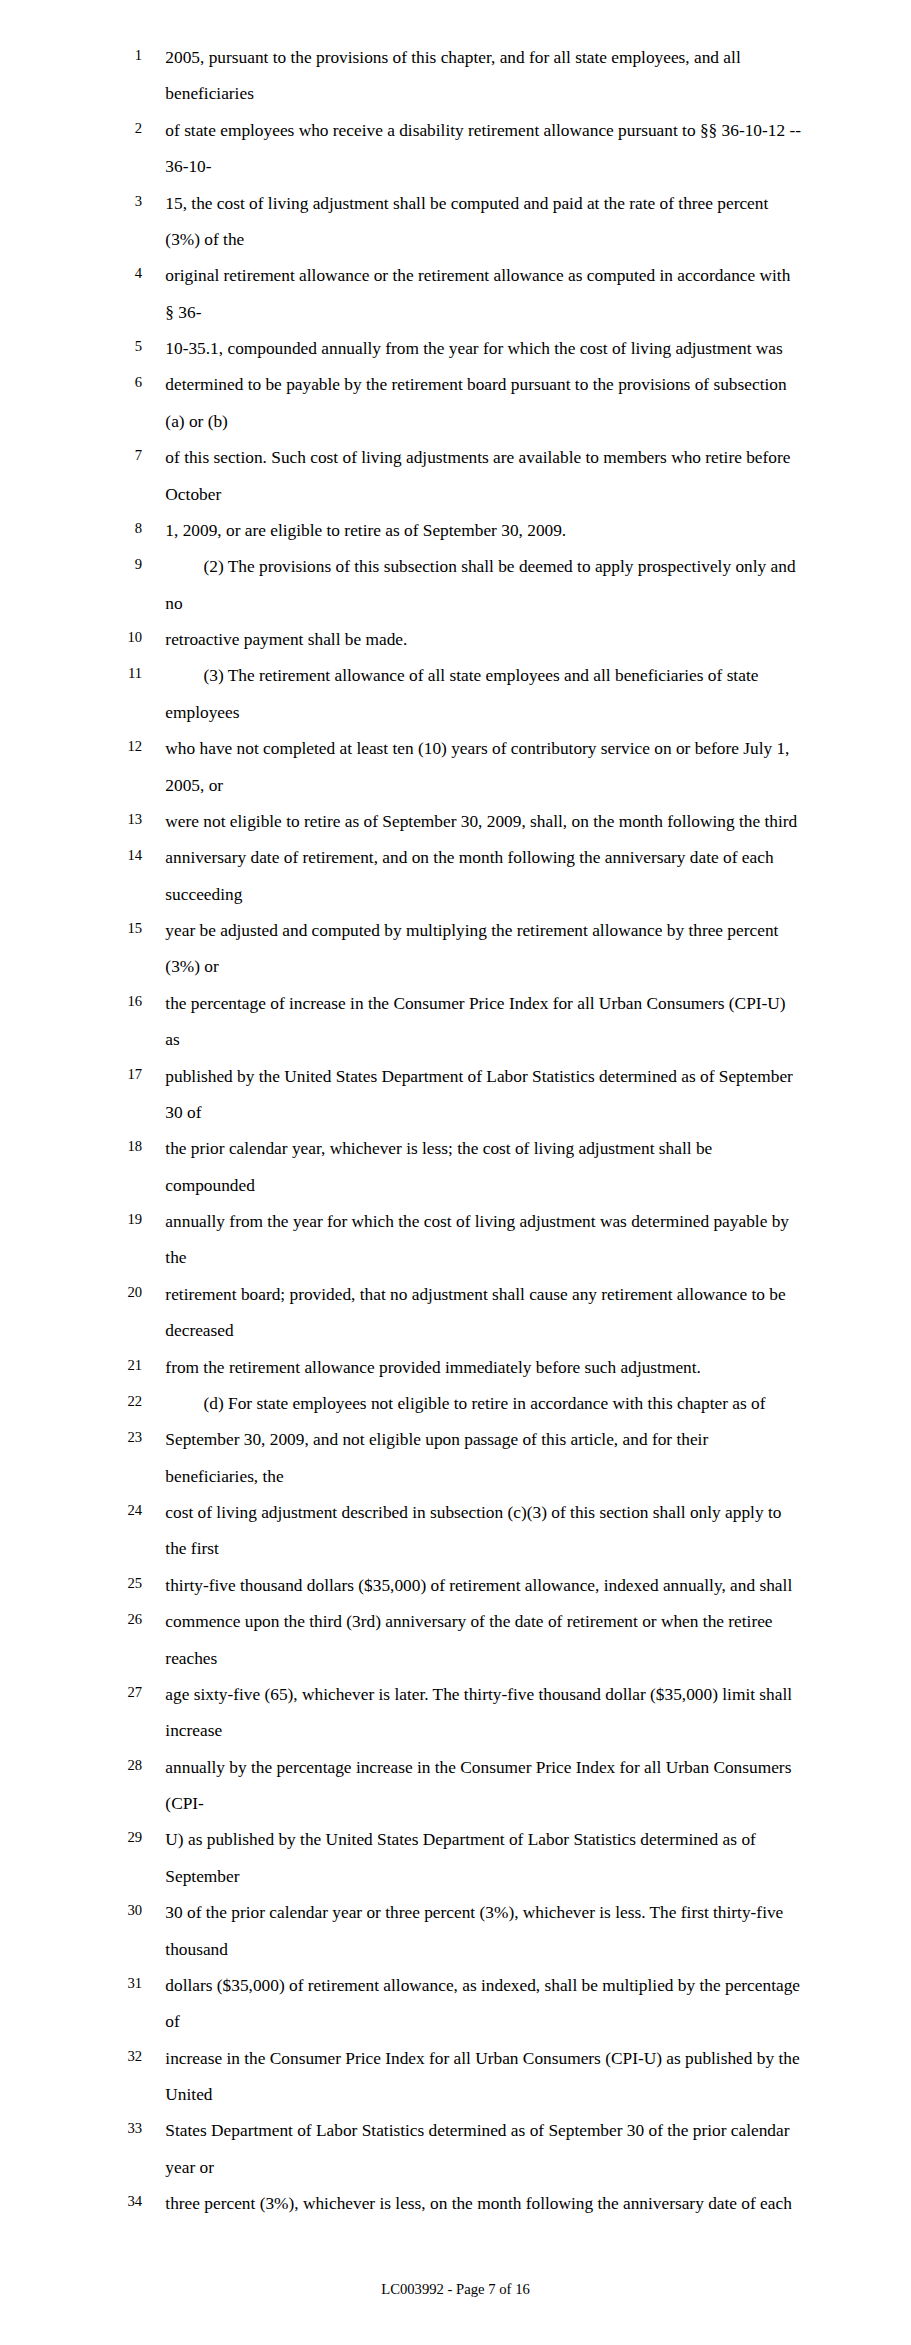2005, pursuant to the provisions of this chapter, and for all state employees, and all beneficiaries
of state employees who receive a disability retirement allowance pursuant to §§ 36-10-12 -- 36-10-
15, the cost of living adjustment shall be computed and paid at the rate of three percent (3%) of the
original retirement allowance or the retirement allowance as computed in accordance with § 36-
10-35.1, compounded annually from the year for which the cost of living adjustment was
determined to be payable by the retirement board pursuant to the provisions of subsection (a) or (b)
of this section. Such cost of living adjustments are available to members who retire before October
1, 2009, or are eligible to retire as of September 30, 2009.
(2) The provisions of this subsection shall be deemed to apply prospectively only and no
retroactive payment shall be made.
(3) The retirement allowance of all state employees and all beneficiaries of state employees
who have not completed at least ten (10) years of contributory service on or before July 1, 2005, or
were not eligible to retire as of September 30, 2009, shall, on the month following the third
anniversary date of retirement, and on the month following the anniversary date of each succeeding
year be adjusted and computed by multiplying the retirement allowance by three percent (3%) or
the percentage of increase in the Consumer Price Index for all Urban Consumers (CPI-U) as
published by the United States Department of Labor Statistics determined as of September 30 of
the prior calendar year, whichever is less; the cost of living adjustment shall be compounded
annually from the year for which the cost of living adjustment was determined payable by the
retirement board; provided, that no adjustment shall cause any retirement allowance to be decreased
from the retirement allowance provided immediately before such adjustment.
(d) For state employees not eligible to retire in accordance with this chapter as of
September 30, 2009, and not eligible upon passage of this article, and for their beneficiaries, the
cost of living adjustment described in subsection (c)(3) of this section shall only apply to the first
thirty-five thousand dollars ($35,000) of retirement allowance, indexed annually, and shall
commence upon the third (3rd) anniversary of the date of retirement or when the retiree reaches
age sixty-five (65), whichever is later. The thirty-five thousand dollar ($35,000) limit shall increase
annually by the percentage increase in the Consumer Price Index for all Urban Consumers (CPI-
U) as published by the United States Department of Labor Statistics determined as of September
30 of the prior calendar year or three percent (3%), whichever is less. The first thirty-five thousand
dollars ($35,000) of retirement allowance, as indexed, shall be multiplied by the percentage of
increase in the Consumer Price Index for all Urban Consumers (CPI-U) as published by the United
States Department of Labor Statistics determined as of September 30 of the prior calendar year or
three percent (3%), whichever is less, on the month following the anniversary date of each
LC003992 - Page 7 of 16